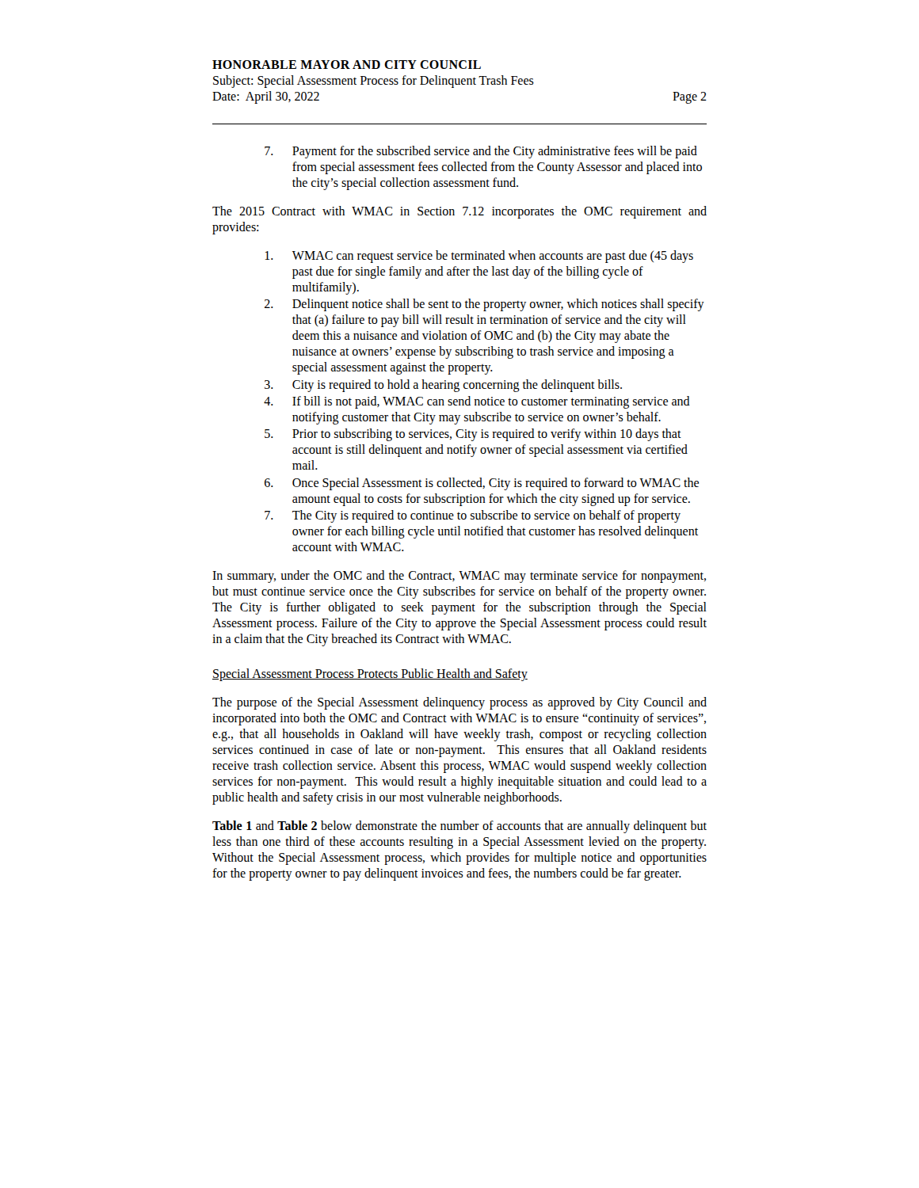HONORABLE MAYOR AND CITY COUNCIL Subject: Special Assessment Process for Delinquent Trash Fees
Date: April 30, 2022 Page 2
Payment for the subscribed service and the City administrative fees will be paid from special assessment fees collected from the County Assessor and placed into the city’s special collection assessment fund.
The 2015 Contract with WMAC in Section 7.12 incorporates the OMC requirement and provides:
WMAC can request service be terminated when accounts are past due (45 days past due for single family and after the last day of the billing cycle of multifamily).
Delinquent notice shall be sent to the property owner, which notices shall specify that (a) failure to pay bill will result in termination of service and the city will deem this a nuisance and violation of OMC and (b) the City may abate the nuisance at owners’ expense by subscribing to trash service and imposing a special assessment against the property.
City is required to hold a hearing concerning the delinquent bills.
If bill is not paid, WMAC can send notice to customer terminating service and notifying customer that City may subscribe to service on owner’s behalf.
Prior to subscribing to services, City is required to verify within 10 days that account is still delinquent and notify owner of special assessment via certified mail.
Once Special Assessment is collected, City is required to forward to WMAC the amount equal to costs for subscription for which the city signed up for service.
The City is required to continue to subscribe to service on behalf of property owner for each billing cycle until notified that customer has resolved delinquent account with WMAC.
In summary, under the OMC and the Contract, WMAC may terminate service for nonpayment, but must continue service once the City subscribes for service on behalf of the property owner. The City is further obligated to seek payment for the subscription through the Special Assessment process. Failure of the City to approve the Special Assessment process could result in a claim that the City breached its Contract with WMAC.
Special Assessment Process Protects Public Health and Safety
The purpose of the Special Assessment delinquency process as approved by City Council and incorporated into both the OMC and Contract with WMAC is to ensure “continuity of services”, e.g., that all households in Oakland will have weekly trash, compost or recycling collection services continued in case of late or non-payment. This ensures that all Oakland residents receive trash collection service. Absent this process, WMAC would suspend weekly collection services for non-payment. This would result a highly inequitable situation and could lead to a public health and safety crisis in our most vulnerable neighborhoods.
Table 1 and Table 2 below demonstrate the number of accounts that are annually delinquent but less than one third of these accounts resulting in a Special Assessment levied on the property. Without the Special Assessment process, which provides for multiple notice and opportunities for the property owner to pay delinquent invoices and fees, the numbers could be far greater.